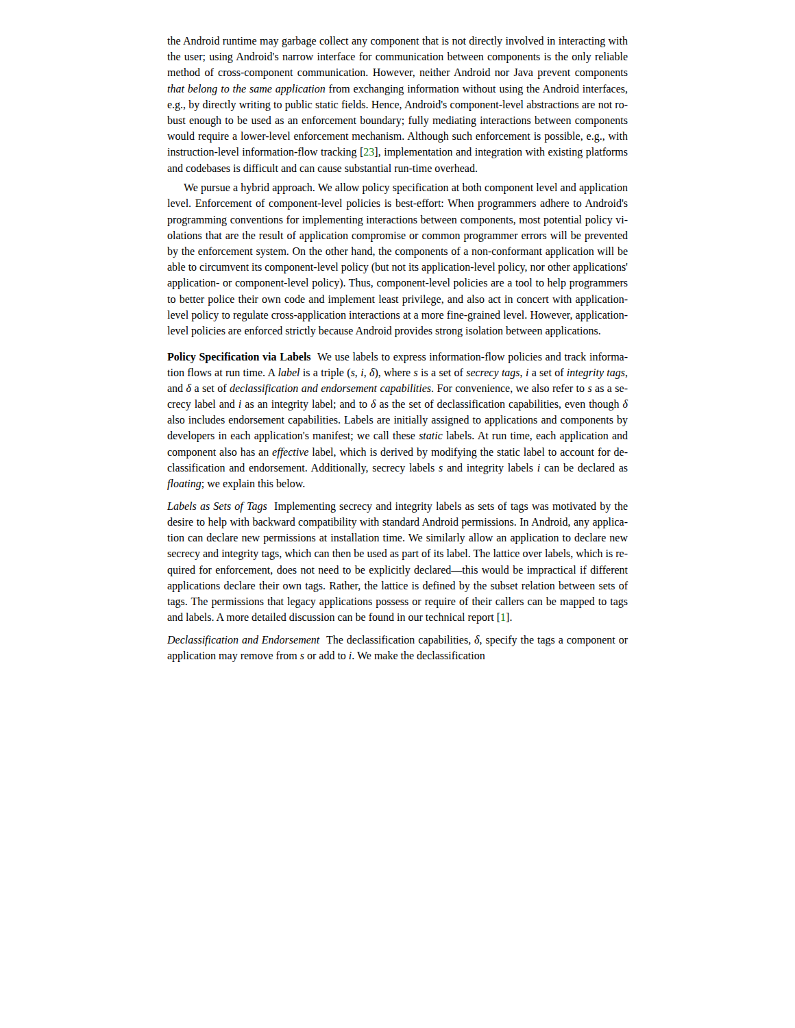the Android runtime may garbage collect any component that is not directly involved in interacting with the user; using Android's narrow interface for communication between components is the only reliable method of cross-component communication. However, neither Android nor Java prevent components that belong to the same application from exchanging information without using the Android interfaces, e.g., by directly writing to public static fields. Hence, Android's component-level abstractions are not robust enough to be used as an enforcement boundary; fully mediating interactions between components would require a lower-level enforcement mechanism. Although such enforcement is possible, e.g., with instruction-level information-flow tracking [23], implementation and integration with existing platforms and codebases is difficult and can cause substantial run-time overhead.
We pursue a hybrid approach. We allow policy specification at both component level and application level. Enforcement of component-level policies is best-effort: When programmers adhere to Android's programming conventions for implementing interactions between components, most potential policy violations that are the result of application compromise or common programmer errors will be prevented by the enforcement system. On the other hand, the components of a non-conformant application will be able to circumvent its component-level policy (but not its application-level policy, nor other applications' application- or component-level policy). Thus, component-level policies are a tool to help programmers to better police their own code and implement least privilege, and also act in concert with application-level policy to regulate cross-application interactions at a more fine-grained level. However, application-level policies are enforced strictly because Android provides strong isolation between applications.
Policy Specification via Labels We use labels to express information-flow policies and track information flows at run time. A label is a triple (s, i, δ), where s is a set of secrecy tags, i a set of integrity tags, and δ a set of declassification and endorsement capabilities. For convenience, we also refer to s as a secrecy label and i as an integrity label; and to δ as the set of declassification capabilities, even though δ also includes endorsement capabilities. Labels are initially assigned to applications and components by developers in each application's manifest; we call these static labels. At run time, each application and component also has an effective label, which is derived by modifying the static label to account for declassification and endorsement. Additionally, secrecy labels s and integrity labels i can be declared as floating; we explain this below.
Labels as Sets of Tags Implementing secrecy and integrity labels as sets of tags was motivated by the desire to help with backward compatibility with standard Android permissions. In Android, any application can declare new permissions at installation time. We similarly allow an application to declare new secrecy and integrity tags, which can then be used as part of its label. The lattice over labels, which is required for enforcement, does not need to be explicitly declared—this would be impractical if different applications declare their own tags. Rather, the lattice is defined by the subset relation between sets of tags. The permissions that legacy applications possess or require of their callers can be mapped to tags and labels. A more detailed discussion can be found in our technical report [1].
Declassification and Endorsement The declassification capabilities, δ, specify the tags a component or application may remove from s or add to i. We make the declassification